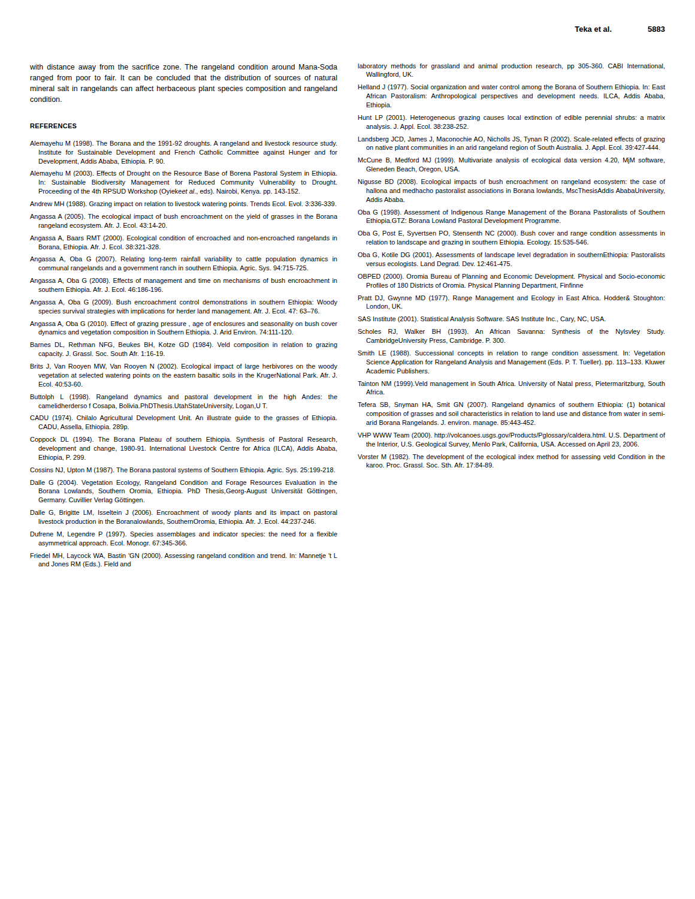Teka et al. 5883
with distance away from the sacrifice zone. The rangeland condition around Mana-Soda ranged from poor to fair. It can be concluded that the distribution of sources of natural mineral salt in rangelands can affect herbaceous plant species composition and rangeland condition.
REFERENCES
Alemayehu M (1998). The Borana and the 1991-92 droughts. A rangeland and livestock resource study. Institute for Sustainable Development and French Catholic Committee against Hunger and for Development, Addis Ababa, Ethiopia. P. 90.
Alemayehu M (2003). Effects of Drought on the Resource Base of Borena Pastoral System in Ethiopia. In: Sustainable Biodiversity Management for Reduced Community Vulnerability to Drought. Proceeding of the 4th RPSUD Workshop (Oyiekeet al., eds). Nairobi, Kenya. pp. 143-152.
Andrew MH (1988). Grazing impact on relation to livestock watering points. Trends Ecol. Evol. 3:336-339.
Angassa A (2005). The ecological impact of bush encroachment on the yield of grasses in the Borana rangeland ecosystem. Afr. J. Ecol. 43:14-20.
Angassa A, Baars RMT (2000). Ecological condition of encroached and non-encroached rangelands in Borana, Ethiopia. Afr. J. Ecol. 38:321-328.
Angassa A, Oba G (2007). Relating long-term rainfall variability to cattle population dynamics in communal rangelands and a government ranch in southern Ethiopia. Agric. Sys. 94:715-725.
Angassa A, Oba G (2008). Effects of management and time on mechanisms of bush encroachment in southern Ethiopia. Afr. J. Ecol. 46:186-196.
Angassa A, Oba G (2009). Bush encroachment control demonstrations in southern Ethiopia: Woody species survival strategies with implications for herder land management. Afr. J. Ecol. 47: 63–76.
Angassa A, Oba G (2010). Effect of grazing pressure , age of enclosures and seasonality on bush cover dynamics and vegetation composition in Southern Ethiopia. J. Arid Environ. 74:111-120.
Barnes DL, Rethman NFG, Beukes BH, Kotze GD (1984). Veld composition in relation to grazing capacity. J. Grassl. Soc. South Afr. 1:16-19.
Brits J, Van Rooyen MW, Van Rooyen N (2002). Ecological impact of large herbivores on the woody vegetation at selected watering points on the eastern basaltic soils in the KrugerNational Park. Afr. J. Ecol. 40:53-60.
Buttolph L (1998). Rangeland dynamics and pastoral development in the high Andes: the camelidherderso f Cosapa, Bolivia.PhDThesis.UtahStateUniversity, Logan,U T.
CADU (1974). Chilalo Agricultural Development Unit. An illustrate guide to the grasses of Ethiopia. CADU, Assella, Ethiopia. 289p.
Coppock DL (1994). The Borana Plateau of southern Ethiopia. Synthesis of Pastoral Research, development and change, 1980-91. International Livestock Centre for Africa (ILCA), Addis Ababa, Ethiopia, P. 299.
Cossins NJ, Upton M (1987). The Borana pastoral systems of Southern Ethiopia. Agric. Sys. 25:199-218.
Dalle G (2004). Vegetation Ecology, Rangeland Condition and Forage Resources Evaluation in the Borana Lowlands, Southern Oromia, Ethiopia. PhD Thesis,Georg-August Universität Göttingen, Germany. Cuvillier Verlag Göttingen.
Dalle G, Brigitte LM, Isseltein J (2006). Encroachment of woody plants and its impact on pastoral livestock production in the Boranalowlands, SouthernOromia, Ethiopia. Afr. J. Ecol. 44:237-246.
Dufrene M, Legendre P (1997). Species assemblages and indicator species: the need for a flexible asymmetrical approach. Ecol. Monogr. 67:345-366.
Friedel MH, Laycock WA, Bastin 'GN (2000). Assessing rangeland condition and trend. In: Mannetje 't L and Jones RM (Eds.). Field and
laboratory methods for grassland and animal production research, pp 305-360. CABI International, Wallingford, UK.
Helland J (1977). Social organization and water control among the Borana of Southern Ethiopia. In: East African Pastoralism: Anthropological perspectives and development needs. ILCA, Addis Ababa, Ethiopia.
Hunt LP (2001). Heterogeneous grazing causes local extinction of edible perennial shrubs: a matrix analysis. J. Appl. Ecol. 38:238-252.
Landsberg JCD, James J, Maconochie AO, Nicholls JS, Tynan R (2002). Scale-related effects of grazing on native plant communities in an arid rangeland region of South Australia. J. Appl. Ecol. 39:427-444.
McCune B, Medford MJ (1999). Multivariate analysis of ecological data version 4.20, MjM software, Gleneden Beach, Oregon, USA.
Nigusse BD (2008). Ecological impacts of bush encroachment on rangeland ecosystem: the case of hallona and medhacho pastoralist associations in Borana lowlands, MscThesisAddis AbabaUniversity, Addis Ababa.
Oba G (1998). Assessment of Indigenous Range Management of the Borana Pastoralists of Southern Ethiopia.GTZ: Borana Lowland Pastoral Development Programme.
Oba G, Post E, Syvertsen PO, Stensenth NC (2000). Bush cover and range condition assessments in relation to landscape and grazing in southern Ethiopia. Ecology. 15:535-546.
Oba G, Kotile DG (2001). Assessments of landscape level degradation in southernEthiopia: Pastoralists versus ecologists. Land Degrad. Dev. 12:461-475.
OBPED (2000). Oromia Bureau of Planning and Economic Development. Physical and Socio-economic Profiles of 180 Districts of Oromia. Physical Planning Department, Finfinne
Pratt DJ, Gwynne MD (1977). Range Management and Ecology in East Africa. Hodder& Stoughton: London, UK.
SAS Institute (2001). Statistical Analysis Software. SAS Institute Inc., Cary, NC, USA.
Scholes RJ, Walker BH (1993). An African Savanna: Synthesis of the Nylsvley Study. CambridgeUniversity Press, Cambridge. P. 300.
Smith LE (1988). Successional concepts in relation to range condition assessment. In: Vegetation Science Application for Rangeland Analysis and Management (Eds. P. T. Tueller). pp. 113–133. Kluwer Academic Publishers.
Tainton NM (1999).Veld management in South Africa. University of Natal press, Pietermaritzburg, South Africa.
Tefera SB, Snyman HA, Smit GN (2007). Rangeland dynamics of southern Ethiopia: (1) botanical composition of grasses and soil characteristics in relation to land use and distance from water in semi-arid Borana Rangelands. J. environ. manage. 85:443-452.
VHP WWW Team (2000). http://volcanoes.usgs.gov/Products/Pglossary/caldera.html. U.S. Department of the Interior, U.S. Geological Survey, Menlo Park, California, USA. Accessed on April 23, 2006.
Vorster M (1982). The development of the ecological index method for assessing veld Condition in the karoo. Proc. Grassl. Soc. Sth. Afr. 17:84-89.